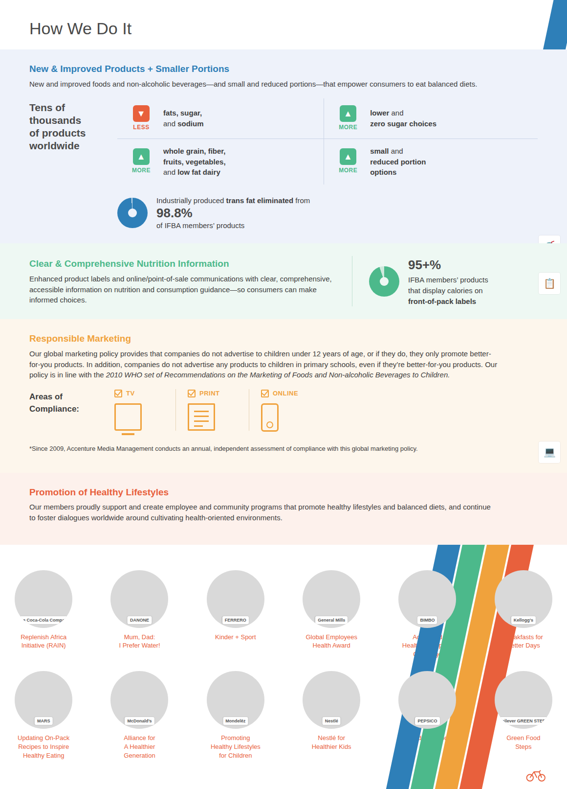How We Do It
New & Improved Products + Smaller Portions
New and improved foods and non-alcoholic beverages—and small and reduced portions—that empower consumers to eat balanced diets.
Tens of
thousands
of products
worldwide
| ▼ LESS fats, sugar, and sodium | ▲ MORE lower and zero sugar choices |
| ▲ MORE whole grain, fiber, fruits, vegetables, and low fat dairy | ▲ MORE small and reduced portion options |
Industrially produced trans fat eliminated from
98.8%
of IFBA members’ products
🥤
Clear & Comprehensive Nutrition Information
Enhanced product labels and online/point-of-sale communications with clear, comprehensive, accessible information on nutrition and consumption guidance—so consumers can make informed choices.
95+%
IFBA members’ products
that display calories on
front-of-pack labels
📋
Responsible Marketing
Our global marketing policy provides that companies do not advertise to children under 12 years of age, or if they do, they only promote better-for-you products. In addition, companies do not advertise any products to children in primary schools, even if they’re better-for-you products. Our policy is in line with the 2010 WHO set of Recommendations on the Marketing of Foods and Non-alcoholic Beverages to Children.
Areas of
Compliance:
TV
PRINT
ONLINE
*Since 2009, Accenture Media Management conducts an annual, independent assessment of compliance with this global marketing policy.
💻
Promotion of Healthy Lifestyles
Our members proudly support and create employee and community programs that promote healthy lifestyles and balanced diets, and continue to foster dialogues worldwide around cultivating health-oriented environments.
The Coca-Cola Company
Replenish Africa
Initiative (RAIN)
DANONE
Mum, Dad:
I Prefer Water!
FERRERO
Kinder + Sport
General Mills
Global Employees
Health Award
BIMBO
Active and
Healthy Company
Challenge
Kellogg’s
Breakfasts for
Better Days
MARS
Updating On-Pack
Recipes to Inspire
Healthy Eating
McDonald’s
Alliance for
A Healthier
Generation
Mondelēz
Promoting
Healthy Lifestyles
for Children
Nestlé
Nestlé for
Healthier Kids
PEPSICO
Food for Good
Unilever GREEN STEPS
Green Food
Steps